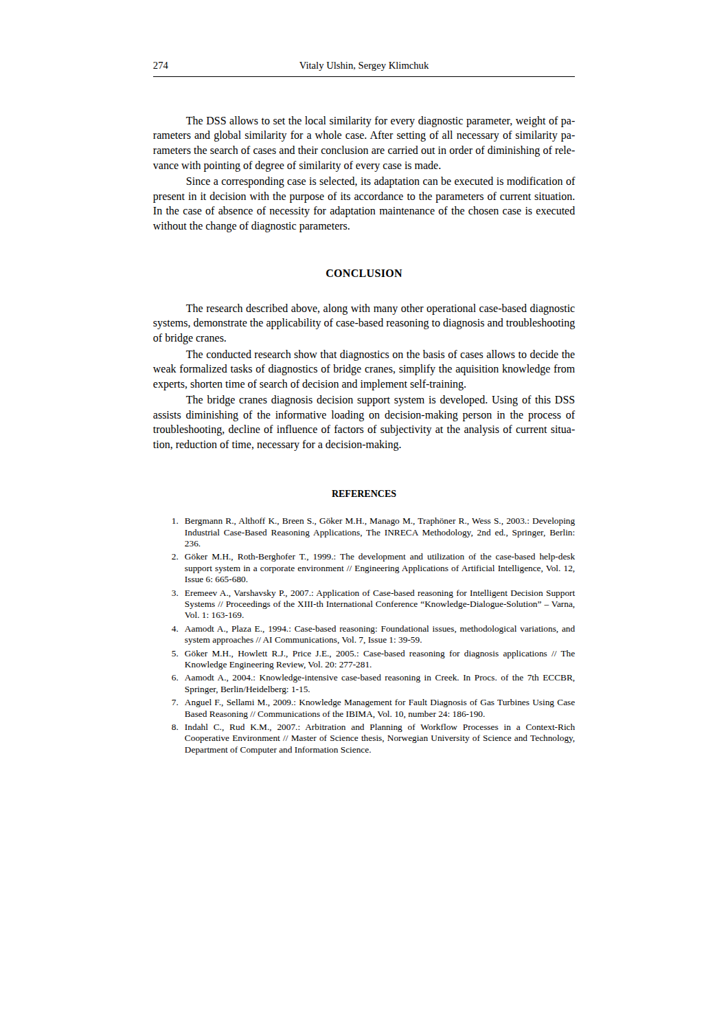274
Vitaly Ulshin, Sergey Klimchuk
The DSS allows to set the local similarity for every diagnostic parameter, weight of parameters and global similarity for a whole case. After setting of all necessary of similarity parameters the search of cases and their conclusion are carried out in order of diminishing of relevance with pointing of degree of similarity of every case is made.
Since a corresponding case is selected, its adaptation can be executed is modification of present in it decision with the purpose of its accordance to the parameters of current situation. In the case of absence of necessity for adaptation maintenance of the chosen case is executed without the change of diagnostic parameters.
CONCLUSION
The research described above, along with many other operational case-based diagnostic systems, demonstrate the applicability of case-based reasoning to diagnosis and troubleshooting of bridge cranes.
The conducted research show that diagnostics on the basis of cases allows to decide the weak formalized tasks of diagnostics of bridge cranes, simplify the aquisition knowledge from experts, shorten time of search of decision and implement self-training.
The bridge cranes diagnosis decision support system is developed. Using of this DSS assists diminishing of the informative loading on decision-making person in the process of troubleshooting, decline of influence of factors of subjectivity at the analysis of current situation, reduction of time, necessary for a decision-making.
REFERENCES
Bergmann R., Althoff K., Breen S., Göker M.H., Manago M., Traphöner R., Wess S., 2003.: Developing Industrial Case-Based Reasoning Applications, The INRECA Methodology, 2nd ed., Springer, Berlin: 236.
Göker M.H., Roth-Berghofer T., 1999.: The development and utilization of the case-based help-desk support system in a corporate environment // Engineering Applications of Artificial Intelligence, Vol. 12, Issue 6: 665-680.
Eremeev A., Varshavsky P., 2007.: Application of Case-based reasoning for Intelligent Decision Support Systems // Proceedings of the XIII-th International Conference “Knowledge-Dialogue-Solution” – Varna, Vol. 1: 163-169.
Aamodt A., Plaza E., 1994.: Case-based reasoning: Foundational issues, methodological variations, and system approaches // AI Communications, Vol. 7, Issue 1: 39-59.
Göker M.H., Howlett R.J., Price J.E., 2005.: Case-based reasoning for diagnosis applications // The Knowledge Engineering Review, Vol. 20: 277-281.
Aamodt A., 2004.: Knowledge-intensive case-based reasoning in Creek. In Procs. of the 7th ECCBR, Springer, Berlin/Heidelberg: 1-15.
Anguel F., Sellami M., 2009.: Knowledge Management for Fault Diagnosis of Gas Turbines Using Case Based Reasoning // Communications of the IBIMA, Vol. 10, number 24: 186-190.
Indahl C., Rud K.M., 2007.: Arbitration and Planning of Workflow Processes in a Context-Rich Cooperative Environment // Master of Science thesis, Norwegian University of Science and Technology, Department of Computer and Information Science.